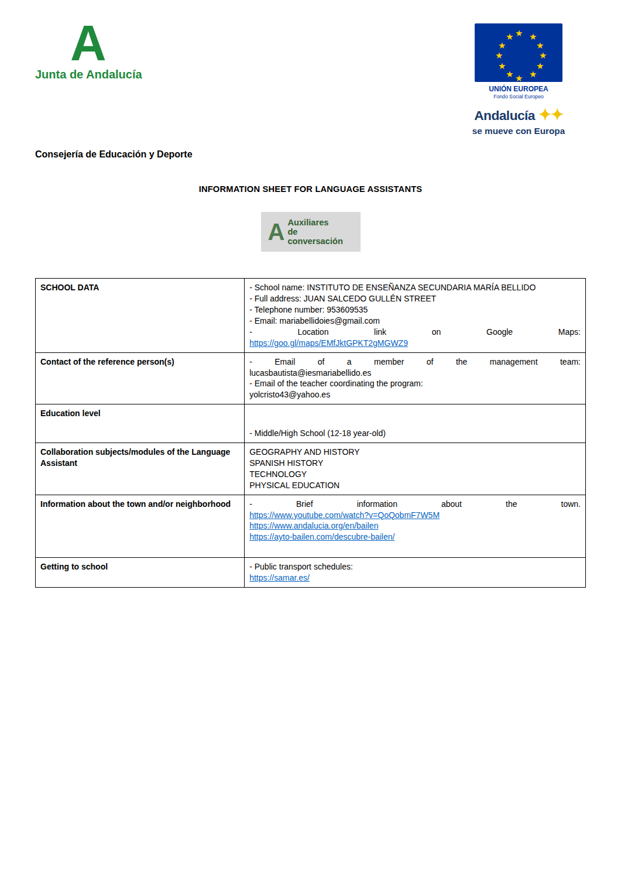A
Junta de Andalucía
★ ★ ★ ★ ★ ★ ★ ★ ★ ★ ★ ★
UNIÓN EUROPEA Fondo Social Europeo
Andalucía ✦✦
se mueve con Europa
Consejería de Educación y Deporte
INFORMATION SHEET FOR LANGUAGE ASSISTANTS
A
Auxiliares
de conversación
| SCHOOL DATA | - School name: INSTITUTO DE ENSEÑANZA SECUNDARIA MARÍA BELLIDO - Full address: JUAN SALCEDO GULLÉN STREET - Telephone number: 953609535 - Email: mariabellidoies@gmail.com - Location link on Google Maps: https://goo.gl/maps/EMfJktGPKT2gMGWZ9 |
| Contact of the reference person(s) | - Email of a member of the management team: lucasbautista@iesmariabellido.es - Email of the teacher coordinating the program: yolcristo43@yahoo.es |
| Education level | - Middle/High School (12-18 year-old) |
| Collaboration subjects/modules of the Language Assistant | GEOGRAPHY AND HISTORY SPANISH HISTORY TECHNOLOGY PHYSICAL EDUCATION |
| Information about the town and/or neighborhood | - Brief information about the town. https://www.youtube.com/watch?v=QoQobmF7W5M https://www.andalucia.org/en/bailen https://ayto-bailen.com/descubre-bailen/ |
| Getting to school | - Public transport schedules: https://samar.es/ |